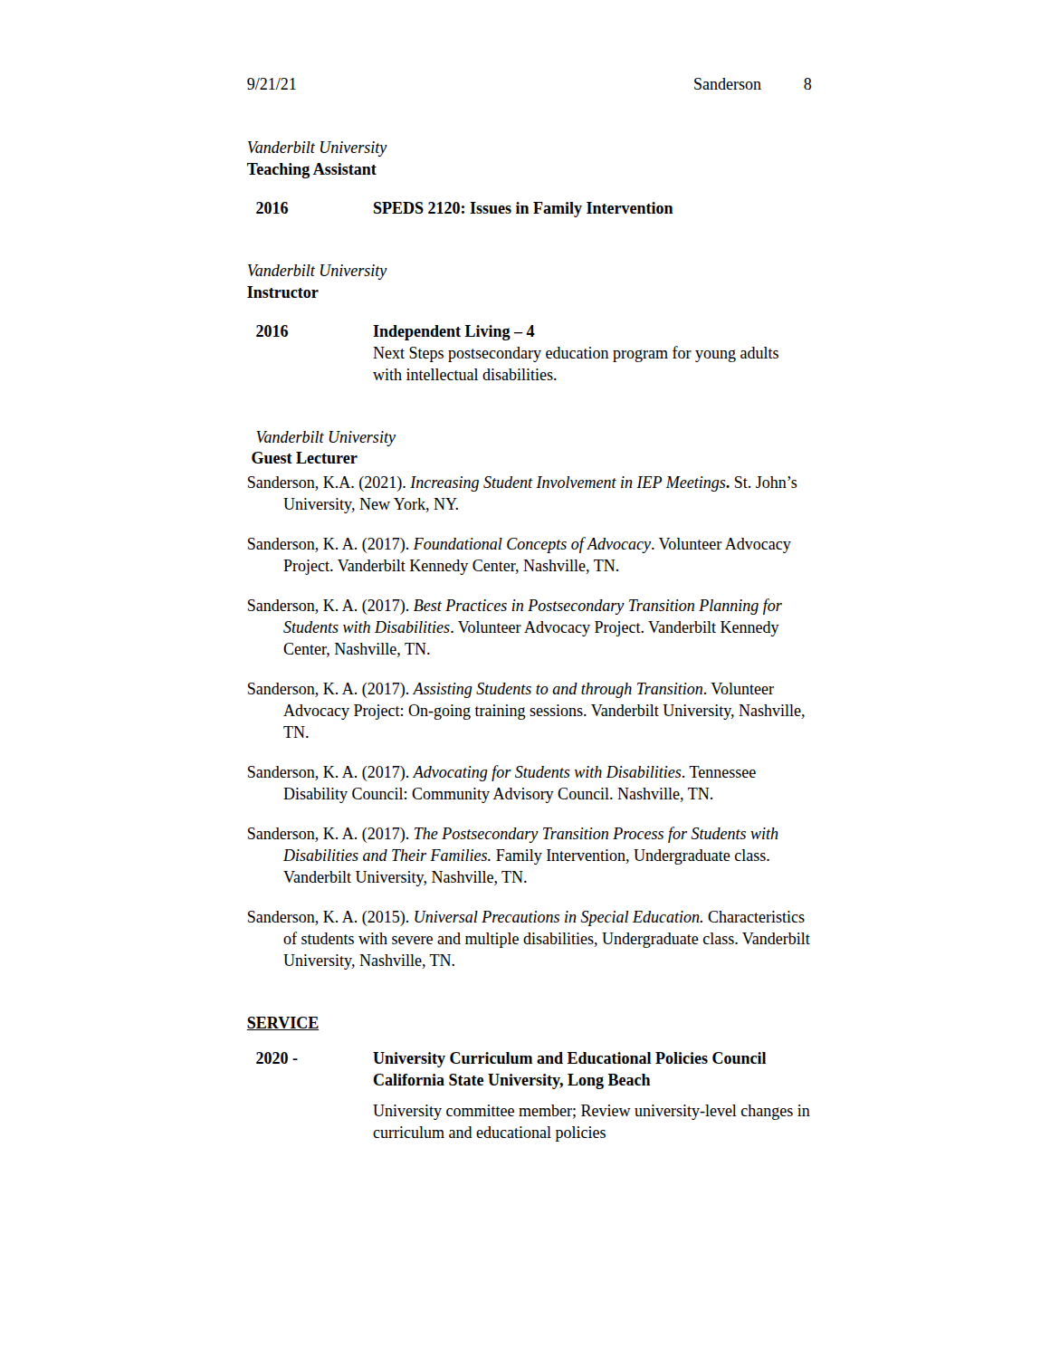9/21/21 Sanderson8
Vanderbilt University
Teaching Assistant
2016
SPEDS 2120: Issues in Family Intervention
Vanderbilt University
Instructor
2016
Independent Living – 4
Next Steps postsecondary education program for young adults with intellectual disabilities.
Vanderbilt University
Guest Lecturer
Sanderson, K.A. (2021). Increasing Student Involvement in IEP Meetings. St. John’s University, New York, NY.
Sanderson, K. A. (2017). Foundational Concepts of Advocacy. Volunteer Advocacy Project. Vanderbilt Kennedy Center, Nashville, TN.
Sanderson, K. A. (2017). Best Practices in Postsecondary Transition Planning for Students with Disabilities. Volunteer Advocacy Project. Vanderbilt Kennedy Center, Nashville, TN.
Sanderson, K. A. (2017). Assisting Students to and through Transition. Volunteer Advocacy Project: On-going training sessions. Vanderbilt University, Nashville, TN.
Sanderson, K. A. (2017). Advocating for Students with Disabilities. Tennessee Disability Council: Community Advisory Council. Nashville, TN.
Sanderson, K. A. (2017). The Postsecondary Transition Process for Students with Disabilities and Their Families. Family Intervention, Undergraduate class. Vanderbilt University, Nashville, TN.
Sanderson, K. A. (2015). Universal Precautions in Special Education. Characteristics of students with severe and multiple disabilities, Undergraduate class. Vanderbilt University, Nashville, TN.
SERVICE
2020 -
University Curriculum and Educational Policies Council
California State University, Long Beach
University committee member; Review university-level changes in curriculum and educational policies